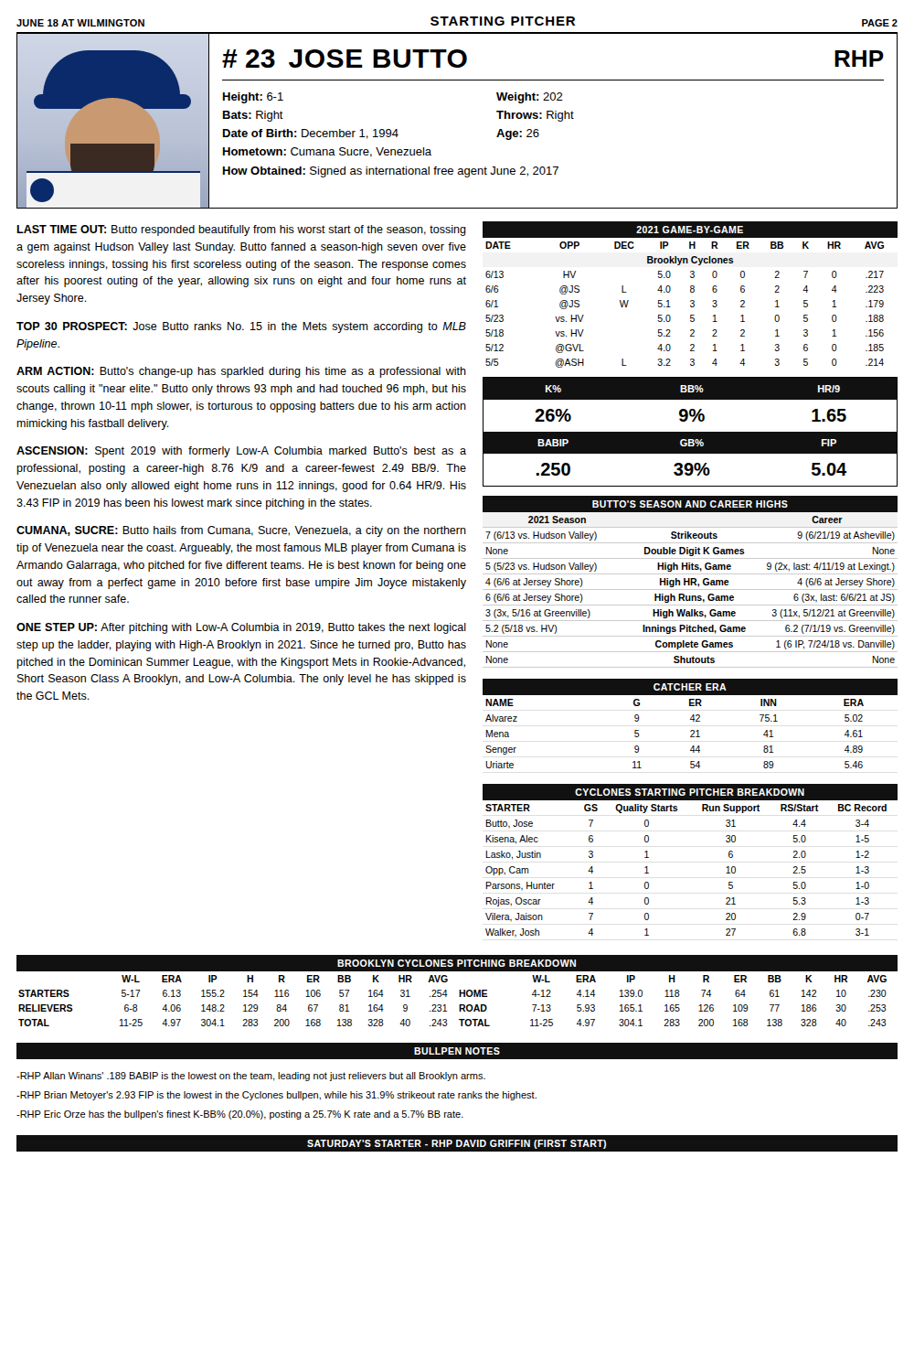JUNE 18 AT WILMINGTON
STARTING PITCHER
PAGE 2
# 23 JOSE BUTTO RHP
Height: 6-1
Weight: 202
Bats: Right
Throws: Right
Date of Birth: December 1, 1994
Age: 26
Hometown: Cumana Sucre, Venezuela
How Obtained: Signed as international free agent June 2, 2017
LAST TIME OUT: Butto responded beautifully from his worst start of the season, tossing a gem against Hudson Valley last Sunday. Butto fanned a season-high seven over five scoreless innings, tossing his first scoreless outing of the season. The response comes after his poorest outing of the year, allowing six runs on eight and four home runs at Jersey Shore.
TOP 30 PROSPECT: Jose Butto ranks No. 15 in the Mets system according to MLB Pipeline.
ARM ACTION: Butto's change-up has sparkled during his time as a professional with scouts calling it "near elite." Butto only throws 93 mph and had touched 96 mph, but his change, thrown 10-11 mph slower, is torturous to opposing batters due to his arm action mimicking his fastball delivery.
ASCENSION: Spent 2019 with formerly Low-A Columbia marked Butto's best as a professional, posting a career-high 8.76 K/9 and a career-fewest 2.49 BB/9. The Venezuelan also only allowed eight home runs in 112 innings, good for 0.64 HR/9. His 3.43 FIP in 2019 has been his lowest mark since pitching in the states.
CUMANA, SUCRE: Butto hails from Cumana, Sucre, Venezuela, a city on the northern tip of Venezuela near the coast. Argueably, the most famous MLB player from Cumana is Armando Galarraga, who pitched for five different teams. He is best known for being one out away from a perfect game in 2010 before first base umpire Jim Joyce mistakenly called the runner safe.
ONE STEP UP: After pitching with Low-A Columbia in 2019, Butto takes the next logical step up the ladder, playing with High-A Brooklyn in 2021. Since he turned pro, Butto has pitched in the Dominican Summer League, with the Kingsport Mets in Rookie-Advanced, Short Season Class A Brooklyn, and Low-A Columbia. The only level he has skipped is the GCL Mets.
2021 GAME-BY-GAME
| Brooklyn Cyclones |
| DATE | OPP | DEC | IP | H | R | ER | BB | K | HR | AVG |
| 6/13 | HV | | 5.0 | 3 | 0 | 0 | 2 | 7 | 0 | .217 |
| 6/6 | @JS | L | 4.0 | 8 | 6 | 6 | 2 | 4 | 4 | .223 |
| 6/1 | @JS | W | 5.1 | 3 | 3 | 2 | 1 | 5 | 1 | .179 |
| 5/23 | vs. HV | | 5.0 | 5 | 1 | 1 | 0 | 5 | 0 | .188 |
| 5/18 | vs. HV | | 5.2 | 2 | 2 | 2 | 1 | 3 | 1 | .156 |
| 5/12 | @GVL | | 4.0 | 2 | 1 | 1 | 3 | 6 | 0 | .185 |
| 5/5 | @ASH | L | 3.2 | 3 | 4 | 4 | 3 | 5 | 0 | .214 |
| K% | BB% | HR/9 |
| 26% | 9% | 1.65 |
| BABIP | GB% | FIP |
| .250 | 39% | 5.04 |
BUTTO'S SEASON AND CAREER HIGHS
| 2021 Season | | Career |
| --- | --- | --- |
| 7 (6/13 vs. Hudson Valley) | Strikeouts | 9 (6/21/19 at Asheville) |
| None | Double Digit K Games | None |
| 5 (5/23 vs. Hudson Valley) | High Hits, Game | 9 (2x, last: 4/11/19 at Lexingt.) |
| 4 (6/6 at Jersey Shore) | High HR, Game | 4 (6/6 at Jersey Shore) |
| 6 (6/6 at Jersey Shore) | High Runs, Game | 6 (3x, last: 6/6/21 at JS) |
| 3 (3x, 5/16 at Greenville) | High Walks, Game | 3 (11x, 5/12/21 at Greenville) |
| 5.2 (5/18 vs. HV) | Innings Pitched, Game | 6.2 (7/1/19 vs. Greenville) |
| None | Complete Games | 1 (6 IP, 7/24/18 vs. Danville) |
| None | Shutouts | None |
CATCHER ERA
| NAME | G | ER | INN | ERA |
| --- | --- | --- | --- | --- |
| Alvarez | 9 | 42 | 75.1 | 5.02 |
| Mena | 5 | 21 | 41 | 4.61 |
| Senger | 9 | 44 | 81 | 4.89 |
| Uriarte | 11 | 54 | 89 | 5.46 |
CYCLONES STARTING PITCHER BREAKDOWN
| STARTER | GS | Quality Starts | Run Support | RS/Start | BC Record |
| --- | --- | --- | --- | --- | --- |
| Butto, Jose | 7 | 0 | 31 | 4.4 | 3-4 |
| Kisena, Alec | 6 | 0 | 30 | 5.0 | 1-5 |
| Lasko, Justin | 3 | 1 | 6 | 2.0 | 1-2 |
| Opp, Cam | 4 | 1 | 10 | 2.5 | 1-3 |
| Parsons, Hunter | 1 | 0 | 5 | 5.0 | 1-0 |
| Rojas, Oscar | 4 | 0 | 21 | 5.3 | 1-3 |
| Vilera, Jaison | 7 | 0 | 20 | 2.9 | 0-7 |
| Walker, Josh | 4 | 1 | 27 | 6.8 | 3-1 |
BROOKLYN CYCLONES PITCHING BREAKDOWN
| | W-L | ERA | IP | H | R | ER | BB | K | HR | AVG |
| --- | --- | --- | --- | --- | --- | --- | --- | --- | --- | --- |
| STARTERS | 5-17 | 6.13 | 155.2 | 154 | 116 | 106 | 57 | 164 | 31 | .254 |
| RELIEVERS | 6-8 | 4.06 | 148.2 | 129 | 84 | 67 | 81 | 164 | 9 | .231 |
| TOTAL | 11-25 | 4.97 | 304.1 | 283 | 200 | 168 | 138 | 328 | 40 | .243 |
| | W-L | ERA | IP | H | R | ER | BB | K | HR | AVG |
| --- | --- | --- | --- | --- | --- | --- | --- | --- | --- | --- |
| HOME | 4-12 | 4.14 | 139.0 | 118 | 74 | 64 | 61 | 142 | 10 | .230 |
| ROAD | 7-13 | 5.93 | 165.1 | 165 | 126 | 109 | 77 | 186 | 30 | .253 |
| TOTAL | 11-25 | 4.97 | 304.1 | 283 | 200 | 168 | 138 | 328 | 40 | .243 |
BULLPEN NOTES
-RHP Allan Winans' .189 BABIP is the lowest on the team, leading not just relievers but all Brooklyn arms.
-RHP Brian Metoyer's 2.93 FIP is the lowest in the Cyclones bullpen, while his 31.9% strikeout rate ranks the highest.
-RHP Eric Orze has the bullpen's finest K-BB% (20.0%), posting a 25.7% K rate and a 5.7% BB rate.
SATURDAY'S STARTER - RHP DAVID GRIFFIN (FIRST START)